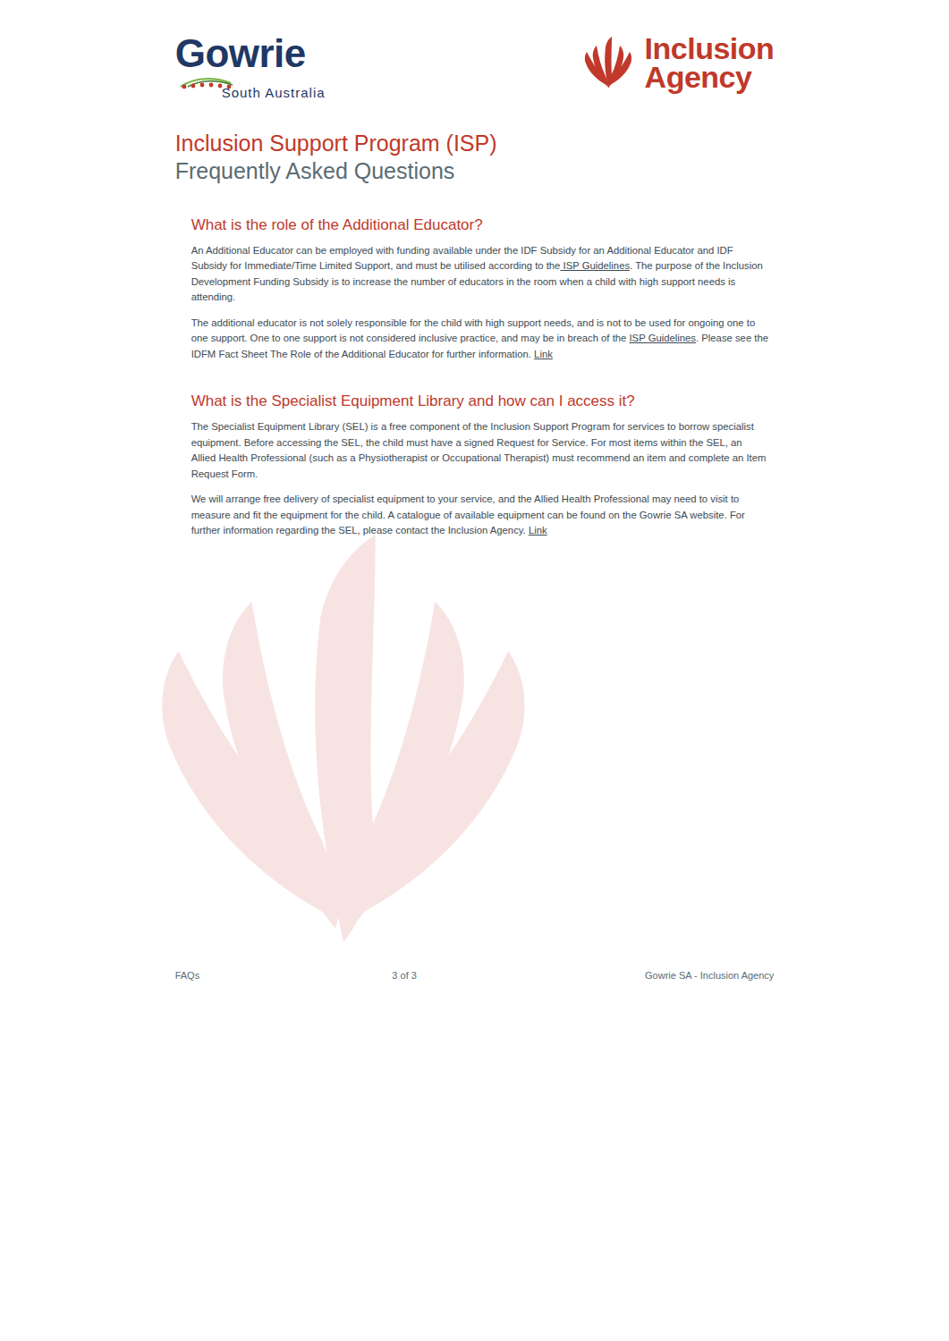Gowrie
South Australia
Inclusion Agency
Inclusion Support Program (ISP) Frequently Asked Questions
What is the role of the Additional Educator?
An Additional Educator can be employed with funding available under the IDF Subsidy for an Additional Educator and IDF Subsidy for Immediate/Time Limited Support, and must be utilised according to the ISP Guidelines. The purpose of the Inclusion Development Funding Subsidy is to increase the number of educators in the room when a child with high support needs is attending.
The additional educator is not solely responsible for the child with high support needs, and is not to be used for ongoing one to one support. One to one support is not considered inclusive practice, and may be in breach of the ISP Guidelines. Please see the IDFM Fact Sheet The Role of the Additional Educator for further information. Link
What is the Specialist Equipment Library and how can I access it?
The Specialist Equipment Library (SEL) is a free component of the Inclusion Support Program for services to borrow specialist equipment. Before accessing the SEL, the child must have a signed Request for Service. For most items within the SEL, an Allied Health Professional (such as a Physiotherapist or Occupational Therapist) must recommend an item and complete an Item Request Form.
We will arrange free delivery of specialist equipment to your service, and the Allied Health Professional may need to visit to measure and fit the equipment for the child. A catalogue of available equipment can be found on the Gowrie SA website. For further information regarding the SEL, please contact the Inclusion Agency. Link
FAQs
3 of 3
Gowrie SA - Inclusion Agency